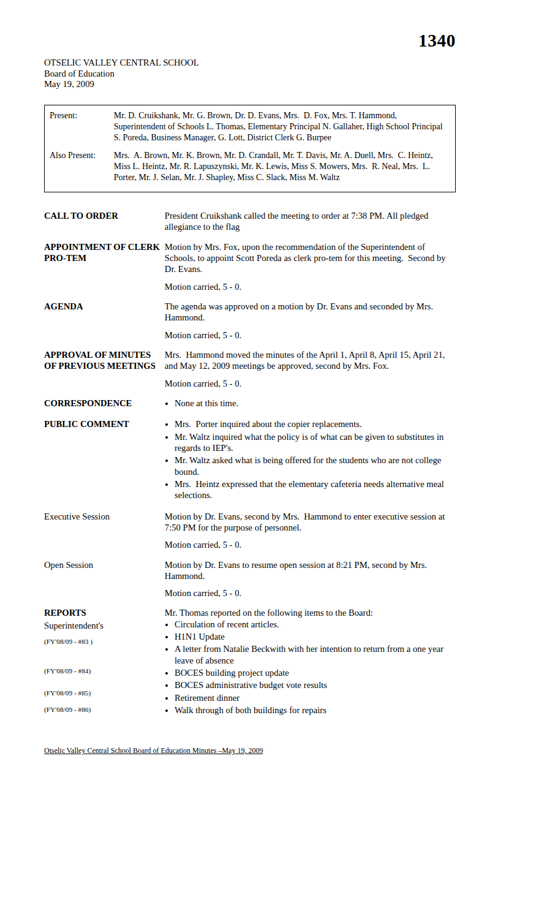1340
OTSELIC VALLEY CENTRAL SCHOOL
Board of Education
May 19, 2009
| Present: | Mr. D. Cruikshank, Mr. G. Brown, Dr. D. Evans, Mrs. D. Fox, Mrs. T. Hammond, Superintendent of Schools L. Thomas, Elementary Principal N. Gallaher, High School Principal S. Poreda, Business Manager, G. Lott, District Clerk G. Burpee |
| Also Present: | Mrs. A. Brown, Mr. K. Brown, Mr. D. Crandall, Mr. T. Davis, Mr. A. Duell, Mrs. C. Heintz, Miss L. Heintz, Mr. R. Lapuszynski, Mr. K. Lewis, Miss S. Mowers, Mrs. R. Neal, Mrs. L. Porter, Mr. J. Selan, Mr. J. Shapley, Miss C. Slack, Miss M. Waltz |
| Call to Order | President Cruikshank called the meeting to order at 7:38 PM. All pledged allegiance to the flag |
| Appointment of Clerk Pro-Tem | Motion by Mrs. Fox, upon the recommendation of the Superintendent of Schools, to appoint Scott Poreda as clerk pro-tem for this meeting. Second by Dr. Evans. Motion carried, 5 - 0. |
| Agenda | The agenda was approved on a motion by Dr. Evans and seconded by Mrs. Hammond. Motion carried, 5 - 0. |
| Approval of Minutes of Previous Meetings | Mrs. Hammond moved the minutes of the April 1, April 8, April 15, April 21, and May 12, 2009 meetings be approved, second by Mrs. Fox. Motion carried, 5 - 0. |
| Correspondence | None at this time. |
| Public Comment | Mrs. Porter inquired about the copier replacements. Mr. Waltz inquired what the policy is of what can be given to substitutes in regards to IEP's. Mr. Waltz asked what is being offered for the students who are not college bound. Mrs. Heintz expressed that the elementary cafeteria needs alternative meal selections. |
| Executive Session | Motion by Dr. Evans, second by Mrs. Hammond to enter executive session at 7:50 PM for the purpose of personnel. Motion carried, 5 - 0. |
| Open Session | Motion by Dr. Evans to resume open session at 8:21 PM, second by Mrs. Hammond. Motion carried, 5 - 0. |
| Reports Superintendent's (FY'08/09 - #83 ) (FY'08/09 - #84) (FY'08/09 - #85) (FY'08/09 - #86) | Mr. Thomas reported on the following items to the Board: Circulation of recent articles. H1N1 Update A letter from Natalie Beckwith with her intention to return from a one year leave of absence BOCES building project update BOCES administrative budget vote results Retirement dinner Walk through of both buildings for repairs |
Otselic Valley Central School Board of Education Minutes –May 19, 2009